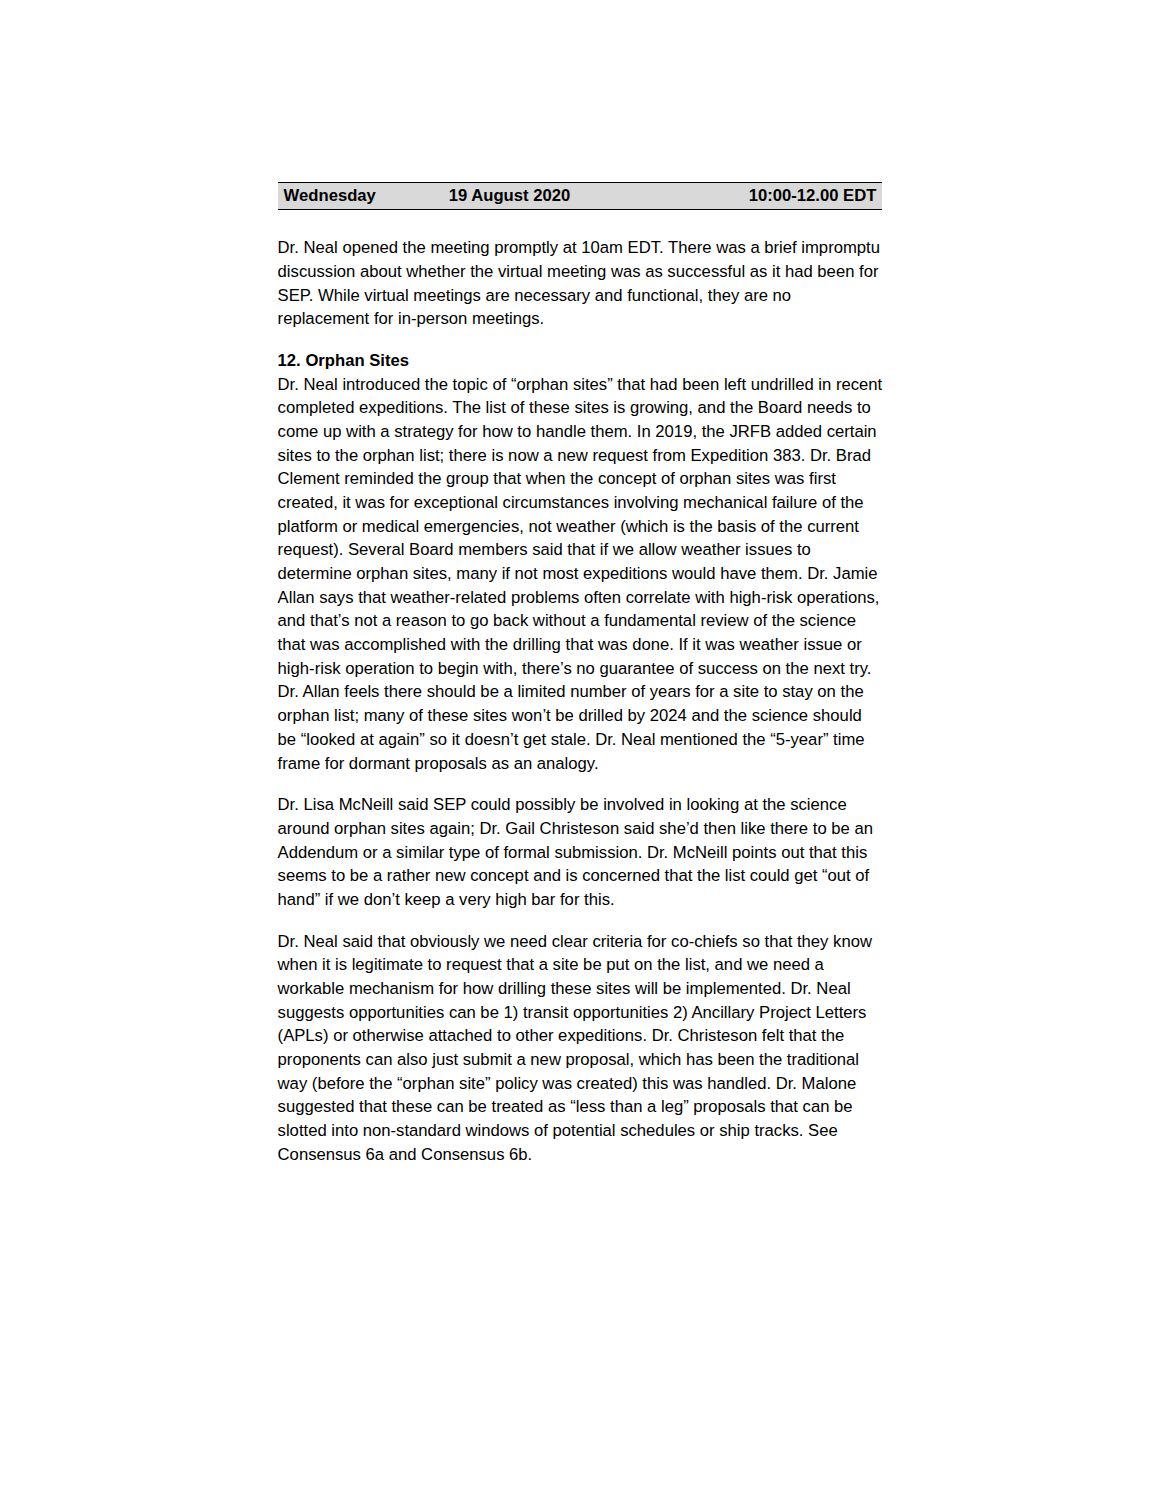Wednesday 19 August 2020 10:00-12.00 EDT
Dr. Neal opened the meeting promptly at 10am EDT. There was a brief impromptu discussion about whether the virtual meeting was as successful as it had been for SEP. While virtual meetings are necessary and functional, they are no replacement for in-person meetings.
12. Orphan Sites
Dr. Neal introduced the topic of “orphan sites” that had been left undrilled in recent completed expeditions. The list of these sites is growing, and the Board needs to come up with a strategy for how to handle them. In 2019, the JRFB added certain sites to the orphan list; there is now a new request from Expedition 383. Dr. Brad Clement reminded the group that when the concept of orphan sites was first created, it was for exceptional circumstances involving mechanical failure of the platform or medical emergencies, not weather (which is the basis of the current request). Several Board members said that if we allow weather issues to determine orphan sites, many if not most expeditions would have them. Dr. Jamie Allan says that weather-related problems often correlate with high-risk operations, and that’s not a reason to go back without a fundamental review of the science that was accomplished with the drilling that was done. If it was weather issue or high-risk operation to begin with, there’s no guarantee of success on the next try. Dr. Allan feels there should be a limited number of years for a site to stay on the orphan list; many of these sites won’t be drilled by 2024 and the science should be “looked at again” so it doesn’t get stale. Dr. Neal mentioned the “5-year” time frame for dormant proposals as an analogy.
Dr. Lisa McNeill said SEP could possibly be involved in looking at the science around orphan sites again; Dr. Gail Christeson said she’d then like there to be an Addendum or a similar type of formal submission. Dr. McNeill points out that this seems to be a rather new concept and is concerned that the list could get “out of hand” if we don’t keep a very high bar for this.
Dr. Neal said that obviously we need clear criteria for co-chiefs so that they know when it is legitimate to request that a site be put on the list, and we need a workable mechanism for how drilling these sites will be implemented. Dr. Neal suggests opportunities can be 1) transit opportunities 2) Ancillary Project Letters (APLs) or otherwise attached to other expeditions. Dr. Christeson felt that the proponents can also just submit a new proposal, which has been the traditional way (before the “orphan site” policy was created) this was handled. Dr. Malone suggested that these can be treated as “less than a leg” proposals that can be slotted into non-standard windows of potential schedules or ship tracks. See Consensus 6a and Consensus 6b.